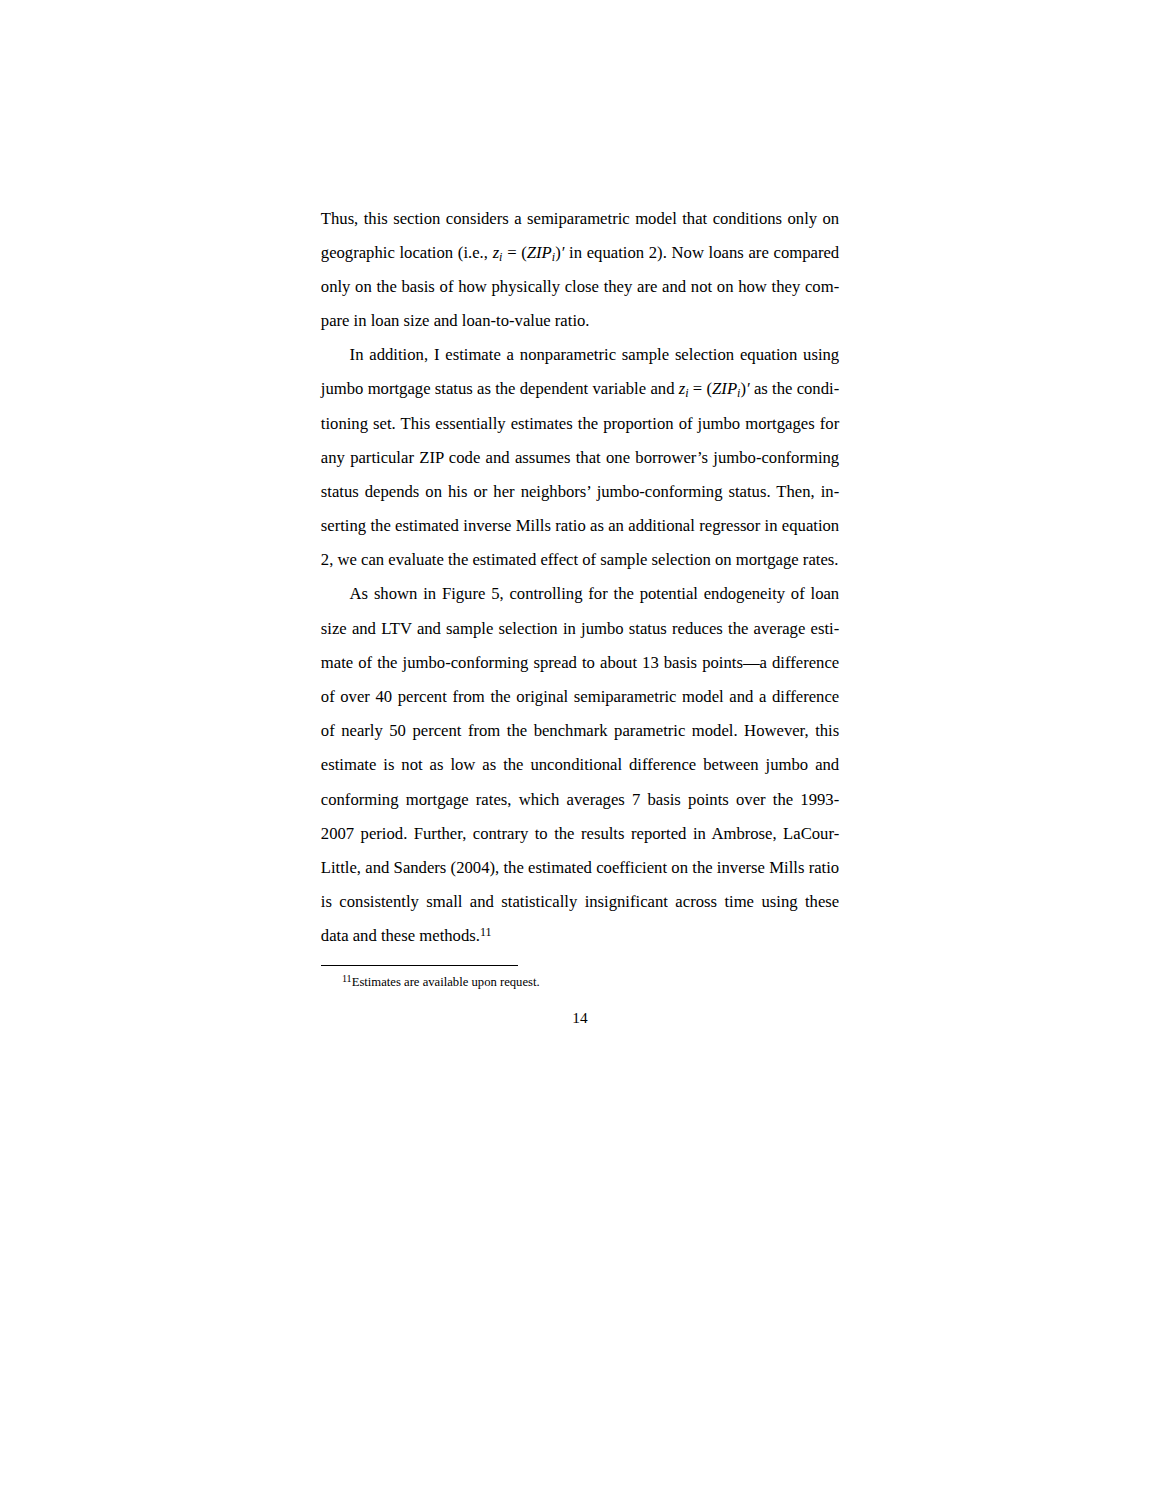Thus, this section considers a semiparametric model that conditions only on geographic location (i.e., zi = (ZIPi)′ in equation 2). Now loans are compared only on the basis of how physically close they are and not on how they compare in loan size and loan-to-value ratio.
In addition, I estimate a nonparametric sample selection equation using jumbo mortgage status as the dependent variable and zi = (ZIPi)′ as the conditioning set. This essentially estimates the proportion of jumbo mortgages for any particular ZIP code and assumes that one borrower’s jumbo-conforming status depends on his or her neighbors’ jumbo-conforming status. Then, inserting the estimated inverse Mills ratio as an additional regressor in equation 2, we can evaluate the estimated effect of sample selection on mortgage rates.
As shown in Figure 5, controlling for the potential endogeneity of loan size and LTV and sample selection in jumbo status reduces the average estimate of the jumbo-conforming spread to about 13 basis points—a difference of over 40 percent from the original semiparametric model and a difference of nearly 50 percent from the benchmark parametric model. However, this estimate is not as low as the unconditional difference between jumbo and conforming mortgage rates, which averages 7 basis points over the 1993-2007 period. Further, contrary to the results reported in Ambrose, LaCour-Little, and Sanders (2004), the estimated coefficient on the inverse Mills ratio is consistently small and statistically insignificant across time using these data and these methods.11
11Estimates are available upon request.
14